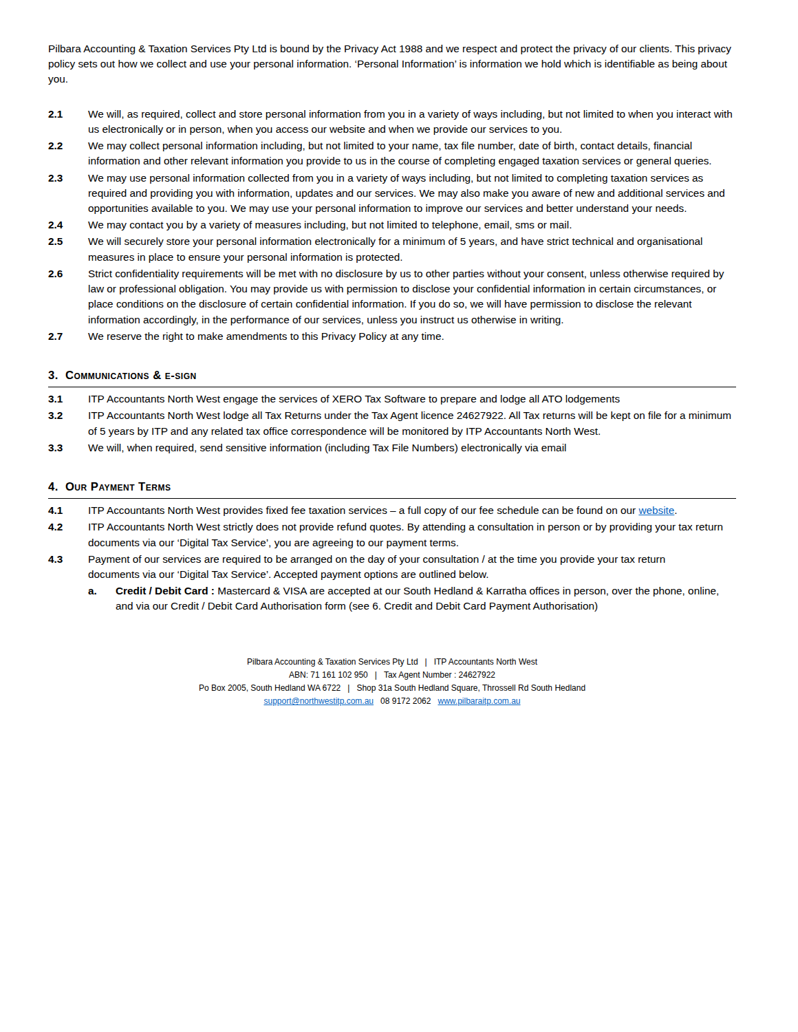Pilbara Accounting & Taxation Services Pty Ltd is bound by the Privacy Act 1988 and we respect and protect the privacy of our clients. This privacy policy sets out how we collect and use your personal information. ‘Personal Information’ is information we hold which is identifiable as being about you.
2.1
We will, as required, collect and store personal information from you in a variety of ways including, but not limited to when you interact with us electronically or in person, when you access our website and when we provide our services to you.
2.2
We may collect personal information including, but not limited to your name, tax file number, date of birth, contact details, financial information and other relevant information you provide to us in the course of completing engaged taxation services or general queries.
2.3
We may use personal information collected from you in a variety of ways including, but not limited to completing taxation services as required and providing you with information, updates and our services. We may also make you aware of new and additional services and opportunities available to you. We may use your personal information to improve our services and better understand your needs.
2.4
We may contact you by a variety of measures including, but not limited to telephone, email, sms or mail.
2.5
We will securely store your personal information electronically for a minimum of 5 years, and have strict technical and organisational measures in place to ensure your personal information is protected.
2.6
Strict confidentiality requirements will be met with no disclosure by us to other parties without your consent, unless otherwise required by law or professional obligation. You may provide us with permission to disclose your confidential information in certain circumstances, or place conditions on the disclosure of certain confidential information. If you do so, we will have permission to disclose the relevant information accordingly, in the performance of our services, unless you instruct us otherwise in writing.
2.7
We reserve the right to make amendments to this Privacy Policy at any time.
3. Communications & e-sign
3.1
ITP Accountants North West engage the services of XERO Tax Software to prepare and lodge all ATO lodgements
3.2
ITP Accountants North West lodge all Tax Returns under the Tax Agent licence 24627922. All Tax returns will be kept on file for a minimum of 5 years by ITP and any related tax office correspondence will be monitored by ITP Accountants North West.
3.3
We will, when required, send sensitive information (including Tax File Numbers) electronically via email
4. Our Payment Terms
4.1
ITP Accountants North West provides fixed fee taxation services – a full copy of our fee schedule can be found on our website.
4.2
ITP Accountants North West strictly does not provide refund quotes. By attending a consultation in person or by providing your tax return documents via our ‘Digital Tax Service’, you are agreeing to our payment terms.
4.3
Payment of our services are required to be arranged on the day of your consultation / at the time you provide your tax return
documents via our ‘Digital Tax Service’. Accepted payment options are outlined below.
a.
Credit / Debit Card : Mastercard & VISA are accepted at our South Hedland & Karratha offices in person, over the phone, online, and via our Credit / Debit Card Authorisation form (see 6. Credit and Debit Card Payment Authorisation)
Pilbara Accounting & Taxation Services Pty Ltd|ITP Accountants North West
ABN: 71 161 102 950|Tax Agent Number : 24627922
Po Box 2005, South Hedland WA 6722|Shop 31a South Hedland Square, Throssell Rd South Hedland
support@northwestitp.com.au 08 9172 2062 www.pilbaraitp.com.au